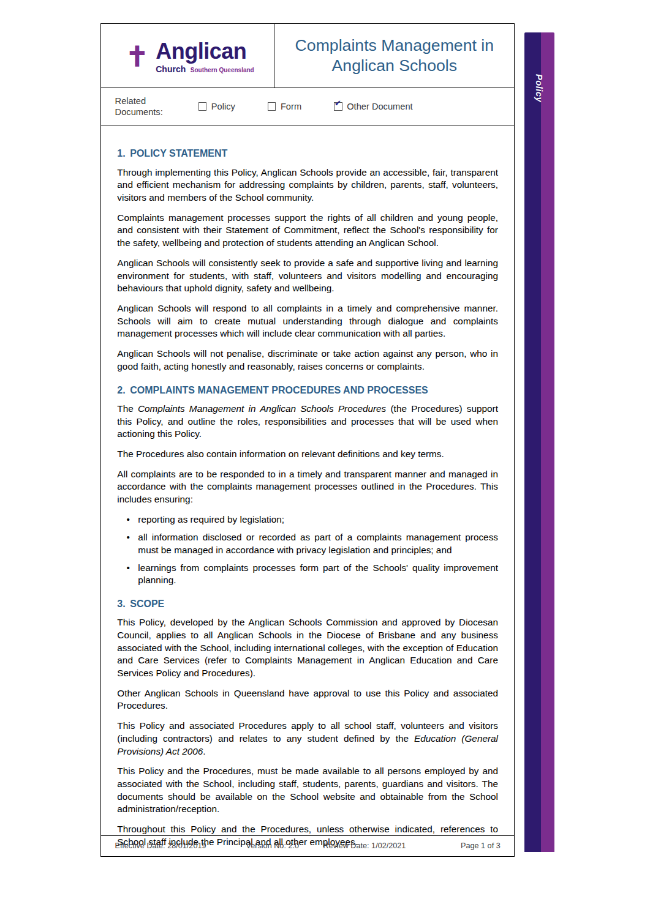Policy
✝
Anglican
Church Southern Queensland
Complaints Management in
Anglican Schools
Related
Documents:
Policy
Form
Other Document
1. POLICY STATEMENT
Through implementing this Policy, Anglican Schools provide an accessible, fair, transparent and efficient mechanism for addressing complaints by children, parents, staff, volunteers, visitors and members of the School community.
Complaints management processes support the rights of all children and young people, and consistent with their Statement of Commitment, reflect the School's responsibility for the safety, wellbeing and protection of students attending an Anglican School.
Anglican Schools will consistently seek to provide a safe and supportive living and learning environment for students, with staff, volunteers and visitors modelling and encouraging behaviours that uphold dignity, safety and wellbeing.
Anglican Schools will respond to all complaints in a timely and comprehensive manner. Schools will aim to create mutual understanding through dialogue and complaints management processes which will include clear communication with all parties.
Anglican Schools will not penalise, discriminate or take action against any person, who in good faith, acting honestly and reasonably, raises concerns or complaints.
2. COMPLAINTS MANAGEMENT PROCEDURES AND PROCESSES
The Complaints Management in Anglican Schools Procedures (the Procedures) support this Policy, and outline the roles, responsibilities and processes that will be used when actioning this Policy.
The Procedures also contain information on relevant definitions and key terms.
All complaints are to be responded to in a timely and transparent manner and managed in accordance with the complaints management processes outlined in the Procedures. This includes ensuring:
reporting as required by legislation;
all information disclosed or recorded as part of a complaints management process must be managed in accordance with privacy legislation and principles; and
learnings from complaints processes form part of the Schools' quality improvement planning.
3. SCOPE
This Policy, developed by the Anglican Schools Commission and approved by Diocesan Council, applies to all Anglican Schools in the Diocese of Brisbane and any business associated with the School, including international colleges, with the exception of Education and Care Services (refer to Complaints Management in Anglican Education and Care Services Policy and Procedures).
Other Anglican Schools in Queensland have approval to use this Policy and associated Procedures.
This Policy and associated Procedures apply to all school staff, volunteers and visitors (including contractors) and relates to any student defined by the Education (General Provisions) Act 2006.
This Policy and the Procedures, must be made available to all persons employed by and associated with the School, including staff, students, parents, guardians and visitors. The documents should be available on the School website and obtainable from the School administration/reception.
Throughout this Policy and the Procedures, unless otherwise indicated, references to School staff include the Principal and all other employees.
Effective Date: 28/01/2019 Version No: 2.0 Review Date: 1/02/2021 Page 1 of 3